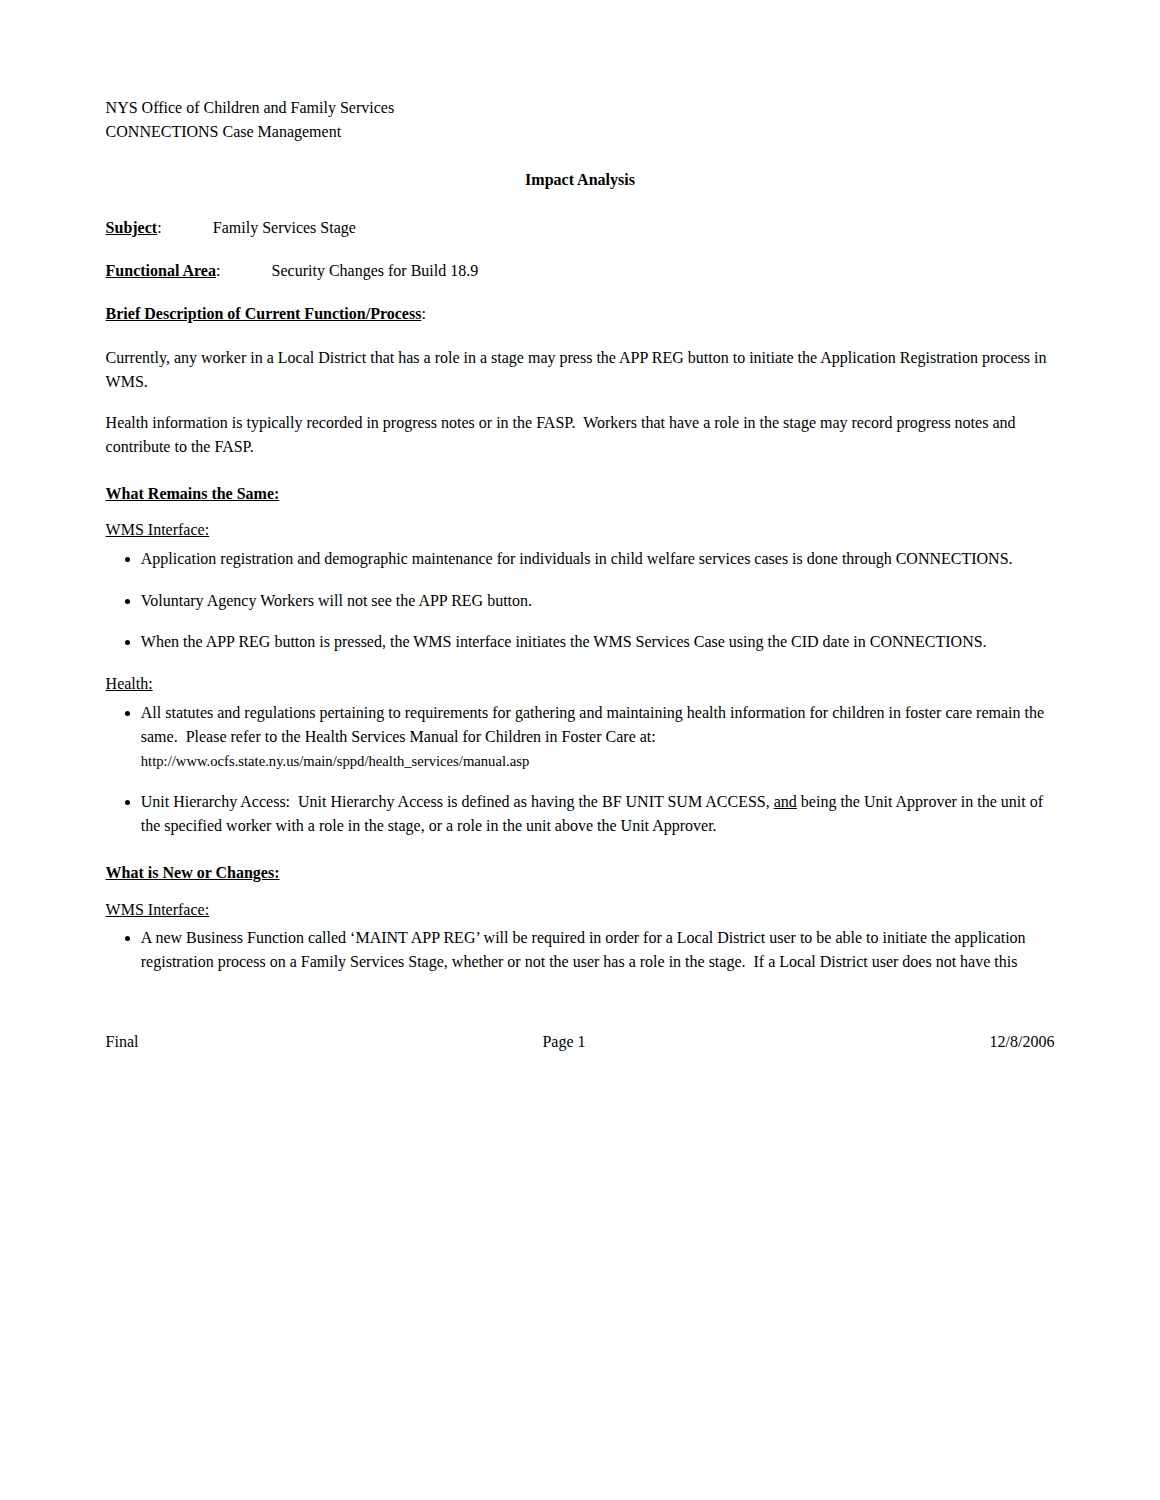NYS Office of Children and Family Services
CONNECTIONS Case Management
Impact Analysis
Subject: Family Services Stage
Functional Area: Security Changes for Build 18.9
Brief Description of Current Function/Process:
Currently, any worker in a Local District that has a role in a stage may press the APP REG button to initiate the Application Registration process in WMS.
Health information is typically recorded in progress notes or in the FASP. Workers that have a role in the stage may record progress notes and contribute to the FASP.
What Remains the Same:
WMS Interface:
Application registration and demographic maintenance for individuals in child welfare services cases is done through CONNECTIONS.
Voluntary Agency Workers will not see the APP REG button.
When the APP REG button is pressed, the WMS interface initiates the WMS Services Case using the CID date in CONNECTIONS.
Health:
All statutes and regulations pertaining to requirements for gathering and maintaining health information for children in foster care remain the same. Please refer to the Health Services Manual for Children in Foster Care at:
http://www.ocfs.state.ny.us/main/sppd/health_services/manual.asp
Unit Hierarchy Access: Unit Hierarchy Access is defined as having the BF UNIT SUM ACCESS, and being the Unit Approver in the unit of the specified worker with a role in the stage, or a role in the unit above the Unit Approver.
What is New or Changes:
WMS Interface:
A new Business Function called ‘MAINT APP REG’ will be required in order for a Local District user to be able to initiate the application registration process on a Family Services Stage, whether or not the user has a role in the stage. If a Local District user does not have this
Final
Page 1
12/8/2006